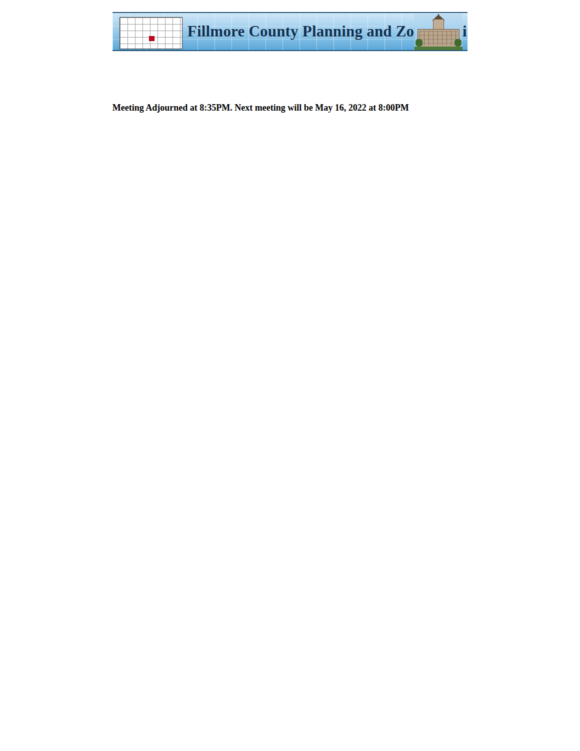Fillmore County Planning and Zoning Minutes
Meeting Adjourned at 8:35PM. Next meeting will be May 16, 2022 at 8:00PM